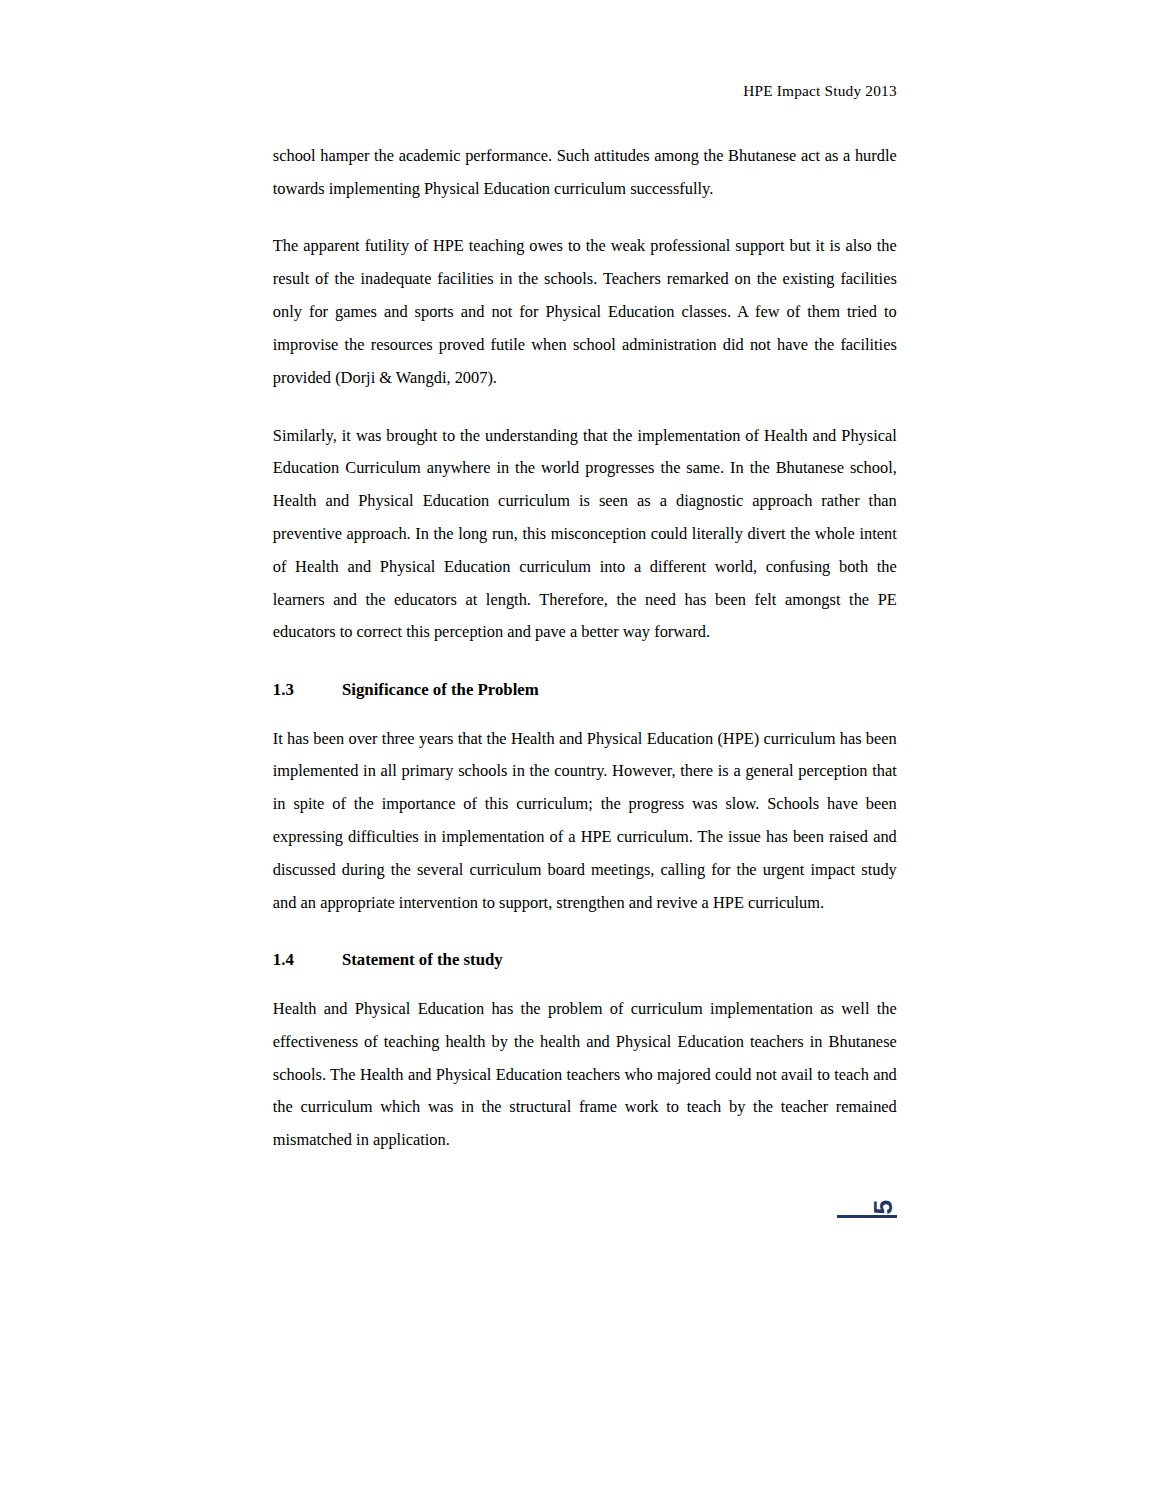HPE Impact Study 2013
school hamper the academic performance. Such attitudes among the Bhutanese act as a hurdle towards implementing Physical Education curriculum successfully.
The apparent futility of HPE teaching owes to the weak professional support but it is also the result of the inadequate facilities in the schools. Teachers remarked on the existing facilities only for games and sports and not for Physical Education classes. A few of them tried to improvise the resources proved futile when school administration did not have the facilities provided (Dorji & Wangdi, 2007).
Similarly, it was brought to the understanding that the implementation of Health and Physical Education Curriculum anywhere in the world progresses the same. In the Bhutanese school, Health and Physical Education curriculum is seen as a diagnostic approach rather than preventive approach. In the long run, this misconception could literally divert the whole intent of Health and Physical Education curriculum into a different world, confusing both the learners and the educators at length. Therefore, the need has been felt amongst the PE educators to correct this perception and pave a better way forward.
1.3 Significance of the Problem
It has been over three years that the Health and Physical Education (HPE) curriculum has been implemented in all primary schools in the country. However, there is a general perception that in spite of the importance of this curriculum; the progress was slow. Schools have been expressing difficulties in implementation of a HPE curriculum. The issue has been raised and discussed during the several curriculum board meetings, calling for the urgent impact study and an appropriate intervention to support, strengthen and revive a HPE curriculum.
1.4 Statement of the study
Health and Physical Education has the problem of curriculum implementation as well the effectiveness of teaching health by the health and Physical Education teachers in Bhutanese schools. The Health and Physical Education teachers who majored could not avail to teach and the curriculum which was in the structural frame work to teach by the teacher remained mismatched in application.
5